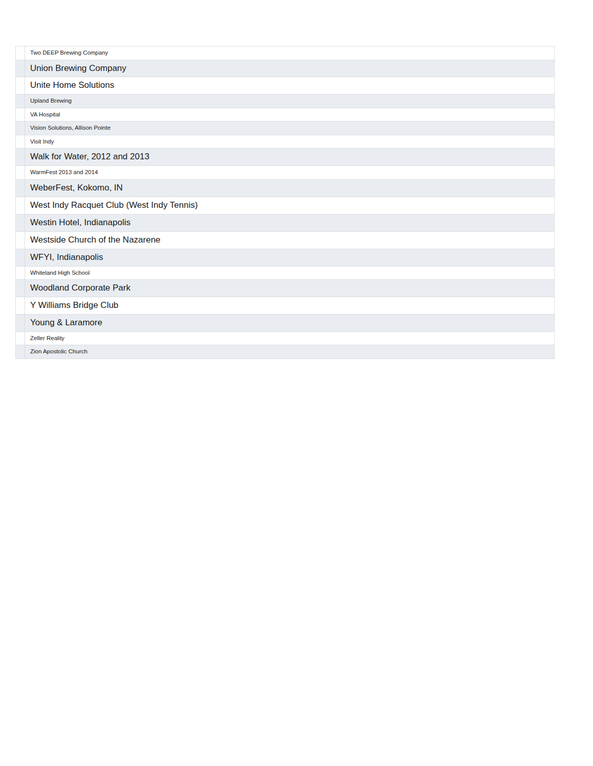| | Two DEEP Brewing Company |
| | Union Brewing Company |
| | Unite Home Solutions |
| | Upland Brewing |
| | VA Hospital |
| | Vision Solutions, Allison Pointe |
| | Visit Indy |
| | Walk for Water, 2012 and 2013 |
| | WarmFest 2013 and 2014 |
| | WeberFest, Kokomo, IN |
| | West Indy Racquet Club (West Indy Tennis) |
| | Westin Hotel, Indianapolis |
| | Westside Church of the Nazarene |
| | WFYI, Indianapolis |
| | Whiteland High School |
| | Woodland Corporate Park |
| | Y Williams Bridge Club |
| | Young & Laramore |
| | Zeller Reality |
| | Zion Apostolic Church |